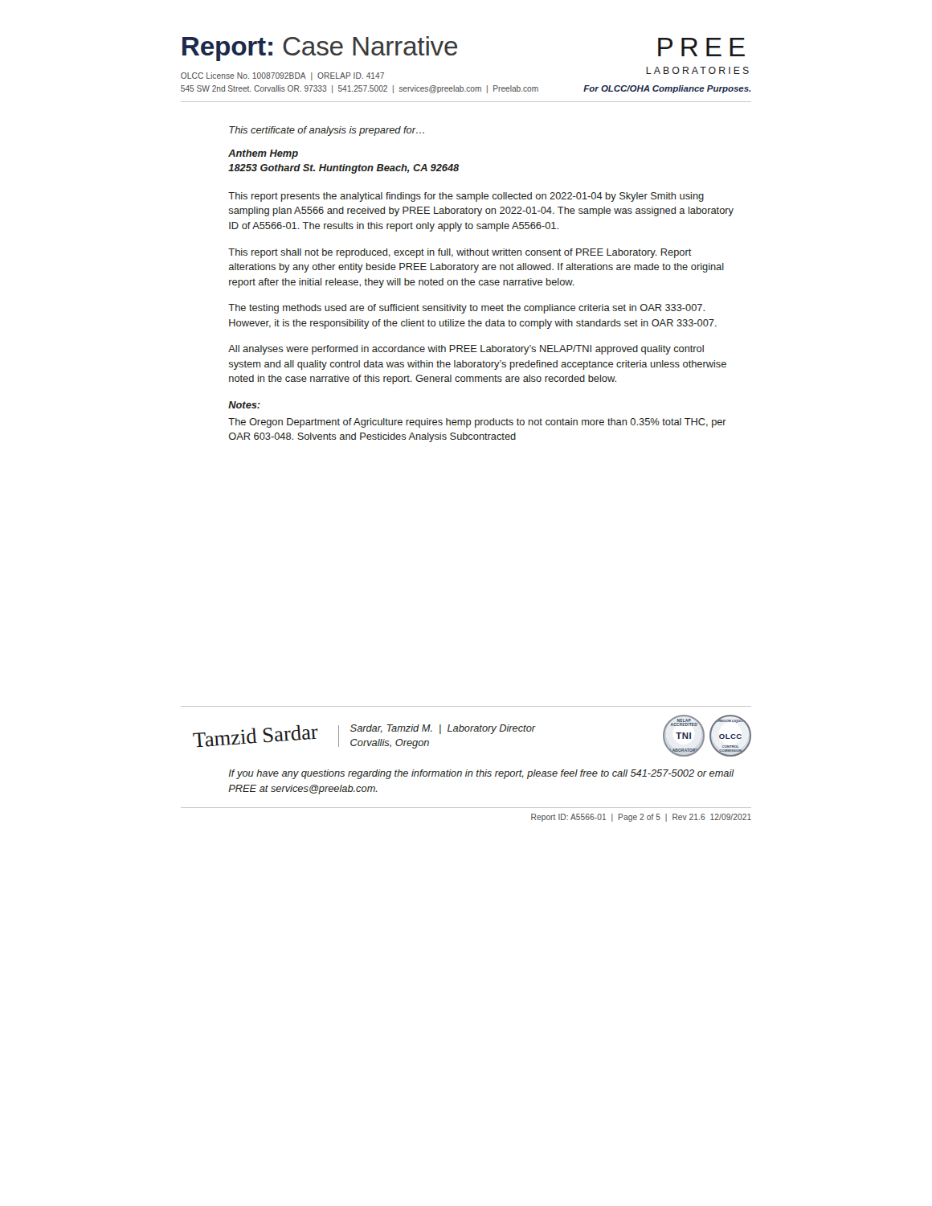PREE
LABORATORIES
Report: Case Narrative
OLCC License No. 10087092BDA | ORELAP ID. 4147
545 SW 2nd Street. Corvallis OR. 97333 | 541.257.5002 | services@preelab.com | Preelab.com
For OLCC/OHA Compliance Purposes.
This certificate of analysis is prepared for…
Anthem Hemp
18253 Gothard St. Huntington Beach, CA 92648
This report presents the analytical findings for the sample collected on 2022-01-04 by Skyler Smith using sampling plan A5566 and received by PREE Laboratory on 2022-01-04. The sample was assigned a laboratory ID of A5566-01. The results in this report only apply to sample A5566-01.
This report shall not be reproduced, except in full, without written consent of PREE Laboratory. Report alterations by any other entity beside PREE Laboratory are not allowed. If alterations are made to the original report after the initial release, they will be noted on the case narrative below.
The testing methods used are of sufficient sensitivity to meet the compliance criteria set in OAR 333-007. However, it is the responsibility of the client to utilize the data to comply with standards set in OAR 333-007.
All analyses were performed in accordance with PREE Laboratory’s NELAP/TNI approved quality control system and all quality control data was within the laboratory’s predefined acceptance criteria unless otherwise noted in the case narrative of this report. General comments are also recorded below.
Notes:
The Oregon Department of Agriculture requires hemp products to not contain more than 0.35% total THC, per OAR 603-048. Solvents and Pesticides Analysis Subcontracted
Tamzid Sardar
Sardar, Tamzid M. | Laboratory Director
Corvallis, Oregon
NELAP ACCREDITED
LABORATORY
TNI
OREGON LIQUOR
CONTROL COMMISSION
OLCC
If you have any questions regarding the information in this report, please feel free to call 541-257-5002 or email PREE at services@preelab.com.
Report ID: A5566-01 | Page 2 of 5 | Rev 21.6 12/09/2021